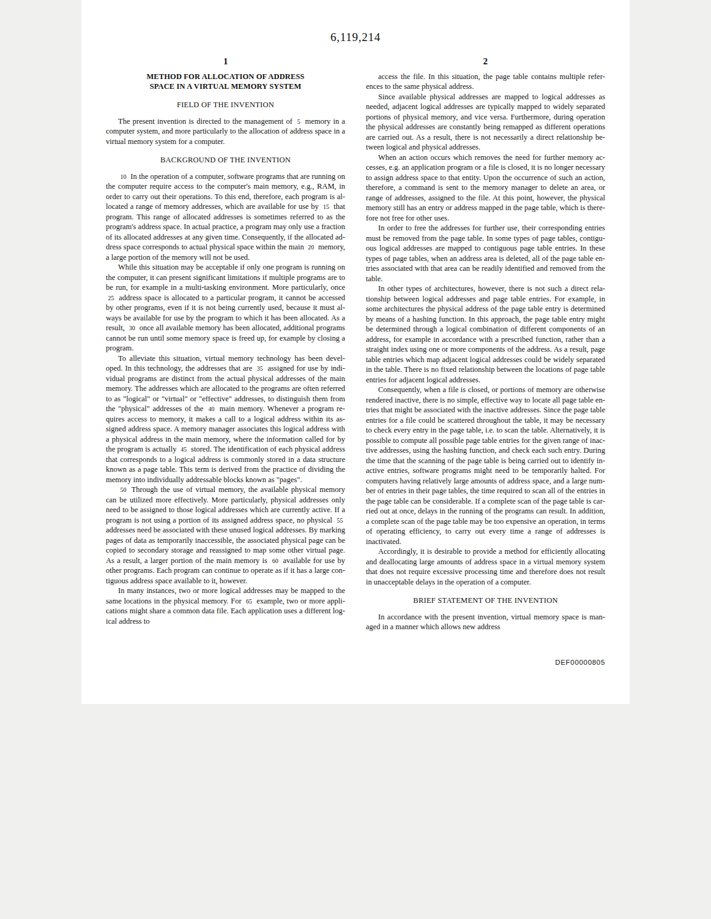6,119,214
12
Method for Allocation of Address
Space in a Virtual Memory System
Field of the Invention
The present invention is directed to the management of 5 memory in a computer system, and more particularly to the allocation of address space in a virtual memory system for a computer.
Background of the Invention
10 In the operation of a computer, software programs that are running on the computer require access to the computer's main memory, e.g., RAM, in order to carry out their operations. To this end, therefore, each program is allocated a range of memory addresses, which are available for use by 15 that program. This range of allocated addresses is sometimes referred to as the program's address space. In actual practice, a program may only use a fraction of its allocated addresses at any given time. Consequently, if the allocated address space corresponds to actual physical space within the main 20 memory, a large portion of the memory will not be used.
While this situation may be acceptable if only one program is running on the computer, it can present significant limitations if multiple programs are to be run, for example in a multi-tasking environment. More particularly, once 25 address space is allocated to a particular program, it cannot be accessed by other programs, even if it is not being currently used, because it must always be available for use by the program to which it has been allocated. As a result, 30 once all available memory has been allocated, additional programs cannot be run until some memory space is freed up, for example by closing a program.
To alleviate this situation, virtual memory technology has been developed. In this technology, the addresses that are 35 assigned for use by individual programs are distinct from the actual physical addresses of the main memory. The addresses which are allocated to the programs are often referred to as "logical" or "virtual" or "effective" addresses, to distinguish them from the "physical" addresses of the 40 main memory. Whenever a program requires access to memory, it makes a call to a logical address within its assigned address space. A memory manager associates this logical address with a physical address in the main memory, where the information called for by the program is actually 45 stored. The identification of each physical address that corresponds to a logical address is commonly stored in a data structure known as a page table. This term is derived from the practice of dividing the memory into individually addressable blocks known as "pages".
50 Through the use of virtual memory, the available physical memory can be utilized more effectively. More particularly, physical addresses only need to be assigned to those logical addresses which are currently active. If a program is not using a portion of its assigned address space, no physical 55 addresses need be associated with these unused logical addresses. By marking pages of data as temporarily inaccessible, the associated physical page can be copied to secondary storage and reassigned to map some other virtual page. As a result, a larger portion of the main memory is 60 available for use by other programs. Each program can continue to operate as if it has a large contiguous address space available to it, however.
In many instances, two or more logical addresses may be mapped to the same locations in the physical memory. For 65 example, two or more applications might share a common data file. Each application uses a different logical address to
access the file. In this situation, the page table contains multiple references to the same physical address.
Since available physical addresses are mapped to logical addresses as needed, adjacent logical addresses are typically mapped to widely separated portions of physical memory, and vice versa. Furthermore, during operation the physical addresses are constantly being remapped as different operations are carried out. As a result, there is not necessarily a direct relationship between logical and physical addresses.
When an action occurs which removes the need for further memory accesses, e.g. an application program or a file is closed, it is no longer necessary to assign address space to that entity. Upon the occurrence of such an action, therefore, a command is sent to the memory manager to delete an area, or range of addresses, assigned to the file. At this point, however, the physical memory still has an entry or address mapped in the page table, which is therefore not free for other uses.
In order to free the addresses for further use, their corresponding entries must be removed from the page table. In some types of page tables, contiguous logical addresses are mapped to contiguous page table entries. In these types of page tables, when an address area is deleted, all of the page table entries associated with that area can be readily identified and removed from the table.
In other types of architectures, however, there is not such a direct relationship between logical addresses and page table entries. For example, in some architectures the physical address of the page table entry is determined by means of a hashing function. In this approach, the page table entry might be determined through a logical combination of different components of an address, for example in accordance with a prescribed function, rather than a straight index using one or more components of the address. As a result, page table entries which map adjacent logical addresses could be widely separated in the table. There is no fixed relationship between the locations of page table entries for adjacent logical addresses.
Consequently, when a file is closed, or portions of memory are otherwise rendered inactive, there is no simple, effective way to locate all page table entries that might be associated with the inactive addresses. Since the page table entries for a file could be scattered throughout the table, it may be necessary to check every entry in the page table, i.e. to scan the table. Alternatively, it is possible to compute all possible page table entries for the given range of inactive addresses, using the hashing function, and check each such entry. During the time that the scanning of the page table is being carried out to identify inactive entries, software programs might need to be temporarily halted. For computers having relatively large amounts of address space, and a large number of entries in their page tables, the time required to scan all of the entries in the page table can be considerable. If a complete scan of the page table is carried out at once, delays in the running of the programs can result. In addition, a complete scan of the page table may be too expensive an operation, in terms of operating efficiency, to carry out every time a range of addresses is inactivated.
Accordingly, it is desirable to provide a method for efficiently allocating and deallocating large amounts of address space in a virtual memory system that does not require excessive processing time and therefore does not result in unacceptable delays in the operation of a computer.
Brief Statement of the Invention
In accordance with the present invention, virtual memory space is managed in a manner which allows new address
DEF00000805